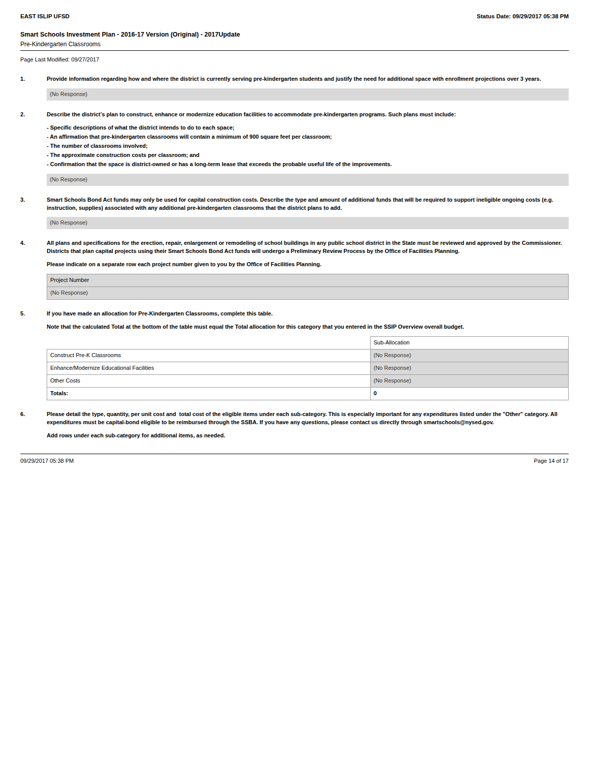EAST ISLIP UFSD Status Date: 09/29/2017 05:38 PM
Smart Schools Investment Plan - 2016-17 Version (Original) - 2017Update
Pre-Kindergarten Classrooms
Page Last Modified: 09/27/2017
Provide information regarding how and where the district is currently serving pre-kindergarten students and justify the need for additional space with enrollment projections over 3 years.
(No Response)
Describe the district’s plan to construct, enhance or modernize education facilities to accommodate pre-kindergarten programs. Such plans must include:
- Specific descriptions of what the district intends to do to each space;
- An affirmation that pre-kindergarten classrooms will contain a minimum of 900 square feet per classroom;
- The number of classrooms involved;
- The approximate construction costs per classroom; and
- Confirmation that the space is district-owned or has a long-term lease that exceeds the probable useful life of the improvements.
(No Response)
Smart Schools Bond Act funds may only be used for capital construction costs. Describe the type and amount of additional funds that will be required to support ineligible ongoing costs (e.g. instruction, supplies) associated with any additional pre-kindergarten classrooms that the district plans to add.
(No Response)
All plans and specifications for the erection, repair, enlargement or remodeling of school buildings in any public school district in the State must be reviewed and approved by the Commissioner. Districts that plan capital projects using their Smart Schools Bond Act funds will undergo a Preliminary Review Process by the Office of Facilities Planning.
Please indicate on a separate row each project number given to you by the Office of Facilities Planning.
| Project Number |
| --- |
| (No Response) |
If you have made an allocation for Pre-Kindergarten Classrooms, complete this table.
Note that the calculated Total at the bottom of the table must equal the Total allocation for this category that you entered in the SSIP Overview overall budget.
| | Sub-Allocation |
| --- | --- |
| Construct Pre-K Classrooms | (No Response) |
| Enhance/Modernize Educational Facilities | (No Response) |
| Other Costs | (No Response) |
| Totals: | 0 |
Please detail the type, quantity, per unit cost and total cost of the eligible items under each sub-category. This is especially important for any expenditures listed under the "Other" category. All expenditures must be capital-bond eligible to be reimbursed through the SSBA. If you have any questions, please contact us directly through smartschools@nysed.gov.
Add rows under each sub-category for additional items, as needed.
09/29/2017 05:38 PM Page 14 of 17